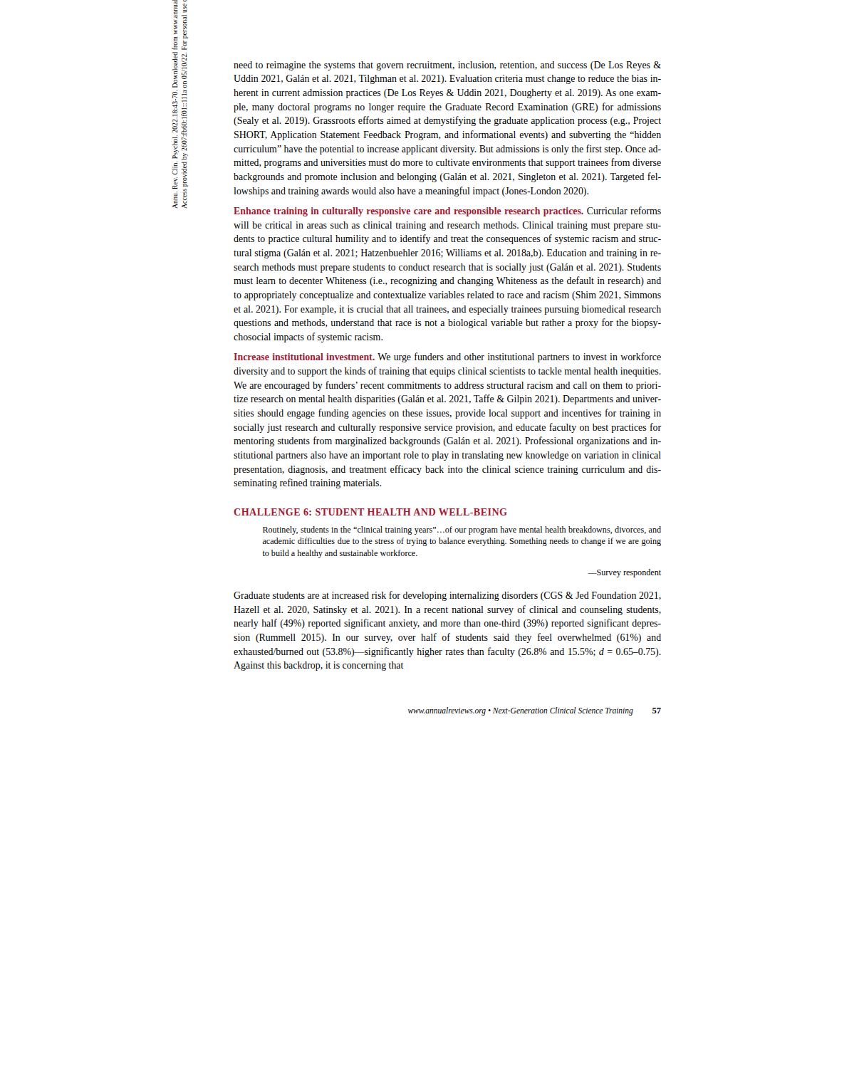Annu. Rev. Clin. Psychol. 2022.18:43-70. Downloaded from www.annualreviews.org Access provided by 2607:fb60:1f01::111a on 05/10/22. For personal use only.
need to reimagine the systems that govern recruitment, inclusion, retention, and success (De Los Reyes & Uddin 2021, Galán et al. 2021, Tilghman et al. 2021). Evaluation criteria must change to reduce the bias inherent in current admission practices (De Los Reyes & Uddin 2021, Dougherty et al. 2019). As one example, many doctoral programs no longer require the Graduate Record Examination (GRE) for admissions (Sealy et al. 2019). Grassroots efforts aimed at demystifying the graduate application process (e.g., Project SHORT, Application Statement Feedback Program, and informational events) and subverting the “hidden curriculum” have the potential to increase applicant diversity. But admissions is only the first step. Once admitted, programs and universities must do more to cultivate environments that support trainees from diverse backgrounds and promote inclusion and belonging (Galán et al. 2021, Singleton et al. 2021). Targeted fellowships and training awards would also have a meaningful impact (Jones-London 2020).
Enhance training in culturally responsive care and responsible research practices. Curricular reforms will be critical in areas such as clinical training and research methods. Clinical training must prepare students to practice cultural humility and to identify and treat the consequences of systemic racism and structural stigma (Galán et al. 2021; Hatzenbuehler 2016; Williams et al. 2018a,b). Education and training in research methods must prepare students to conduct research that is socially just (Galán et al. 2021). Students must learn to decenter Whiteness (i.e., recognizing and changing Whiteness as the default in research) and to appropriately conceptualize and contextualize variables related to race and racism (Shim 2021, Simmons et al. 2021). For example, it is crucial that all trainees, and especially trainees pursuing biomedical research questions and methods, understand that race is not a biological variable but rather a proxy for the biopsychosocial impacts of systemic racism.
Increase institutional investment. We urge funders and other institutional partners to invest in workforce diversity and to support the kinds of training that equips clinical scientists to tackle mental health inequities. We are encouraged by funders’ recent commitments to address structural racism and call on them to prioritize research on mental health disparities (Galán et al. 2021, Taffe & Gilpin 2021). Departments and universities should engage funding agencies on these issues, provide local support and incentives for training in socially just research and culturally responsive service provision, and educate faculty on best practices for mentoring students from marginalized backgrounds (Galán et al. 2021). Professional organizations and institutional partners also have an important role to play in translating new knowledge on variation in clinical presentation, diagnosis, and treatment efficacy back into the clinical science training curriculum and disseminating refined training materials.
Challenge 6: Student Health and Well-Being
Routinely, students in the “clinical training years”…of our program have mental health breakdowns, divorces, and academic difficulties due to the stress of trying to balance everything. Something needs to change if we are going to build a healthy and sustainable workforce.
—Survey respondent
Graduate students are at increased risk for developing internalizing disorders (CGS & Jed Foundation 2021, Hazell et al. 2020, Satinsky et al. 2021). In a recent national survey of clinical and counseling students, nearly half (49%) reported significant anxiety, and more than one-third (39%) reported significant depression (Rummell 2015). In our survey, over half of students said they feel overwhelmed (61%) and exhausted/burned out (53.8%)—significantly higher rates than faculty (26.8% and 15.5%; d = 0.65–0.75). Against this backdrop, it is concerning that
www.annualreviews.org • Next-Generation Clinical Science Training 57